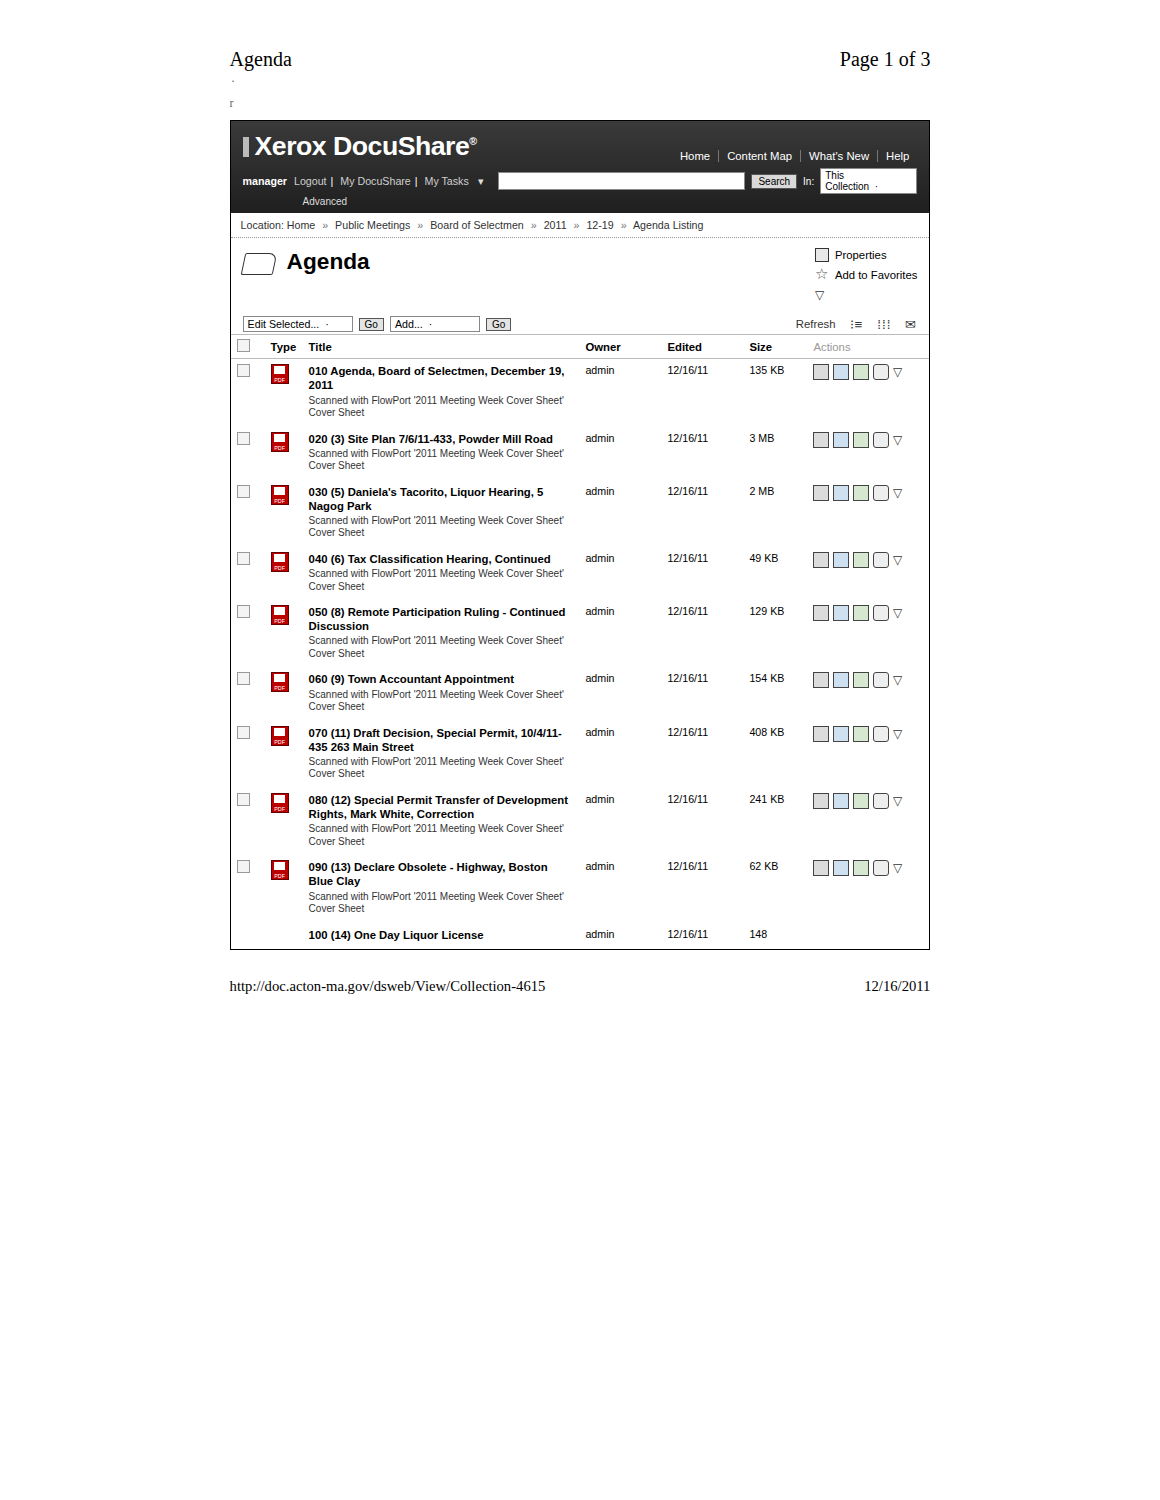Agenda
.
Page 1 of 3
r
Xerox DocuShare®
Home Content Map What's New Help
manager Logout| My DocuShare| My Tasks ▾
Search In: This Collection ·
Advanced
Location: Home » Public Meetings » Board of Selectmen » 2011 » 12-19 » Agenda Listing
Agenda
Properties
☆ Add to Favorites
▽
Edit Selected... · Go Add... · Go
Refresh ⁝≡ ⁞⁞⁞ ✉
| | Type | Title | Owner | Edited | Size | Actions |
| --- | --- | --- | --- | --- | --- | --- |
| | | 010 Agenda, Board of Selectmen, December 19, 2011 Scanned with FlowPort '2011 Meeting Week Cover Sheet' Cover Sheet | admin | 12/16/11 | 135 KB | ▽ |
| | | 020 (3) Site Plan 7/6/11-433, Powder Mill Road Scanned with FlowPort '2011 Meeting Week Cover Sheet' Cover Sheet | admin | 12/16/11 | 3 MB | ▽ |
| | | 030 (5) Daniela's Tacorito, Liquor Hearing, 5 Nagog Park Scanned with FlowPort '2011 Meeting Week Cover Sheet' Cover Sheet | admin | 12/16/11 | 2 MB | ▽ |
| | | 040 (6) Tax Classification Hearing, Continued Scanned with FlowPort '2011 Meeting Week Cover Sheet' Cover Sheet | admin | 12/16/11 | 49 KB | ▽ |
| | | 050 (8) Remote Participation Ruling - Continued Discussion Scanned with FlowPort '2011 Meeting Week Cover Sheet' Cover Sheet | admin | 12/16/11 | 129 KB | ▽ |
| | | 060 (9) Town Accountant Appointment Scanned with FlowPort '2011 Meeting Week Cover Sheet' Cover Sheet | admin | 12/16/11 | 154 KB | ▽ |
| | | 070 (11) Draft Decision, Special Permit, 10/4/11-435 263 Main Street Scanned with FlowPort '2011 Meeting Week Cover Sheet' Cover Sheet | admin | 12/16/11 | 408 KB | ▽ |
| | | 080 (12) Special Permit Transfer of Development Rights, Mark White, Correction Scanned with FlowPort '2011 Meeting Week Cover Sheet' Cover Sheet | admin | 12/16/11 | 241 KB | ▽ |
| | | 090 (13) Declare Obsolete - Highway, Boston Blue Clay Scanned with FlowPort '2011 Meeting Week Cover Sheet' Cover Sheet | admin | 12/16/11 | 62 KB | ▽ |
| | | 100 (14) One Day Liquor License | admin | 12/16/11 | 148 | |
http://doc.acton-ma.gov/dsweb/View/Collection-4615
12/16/2011